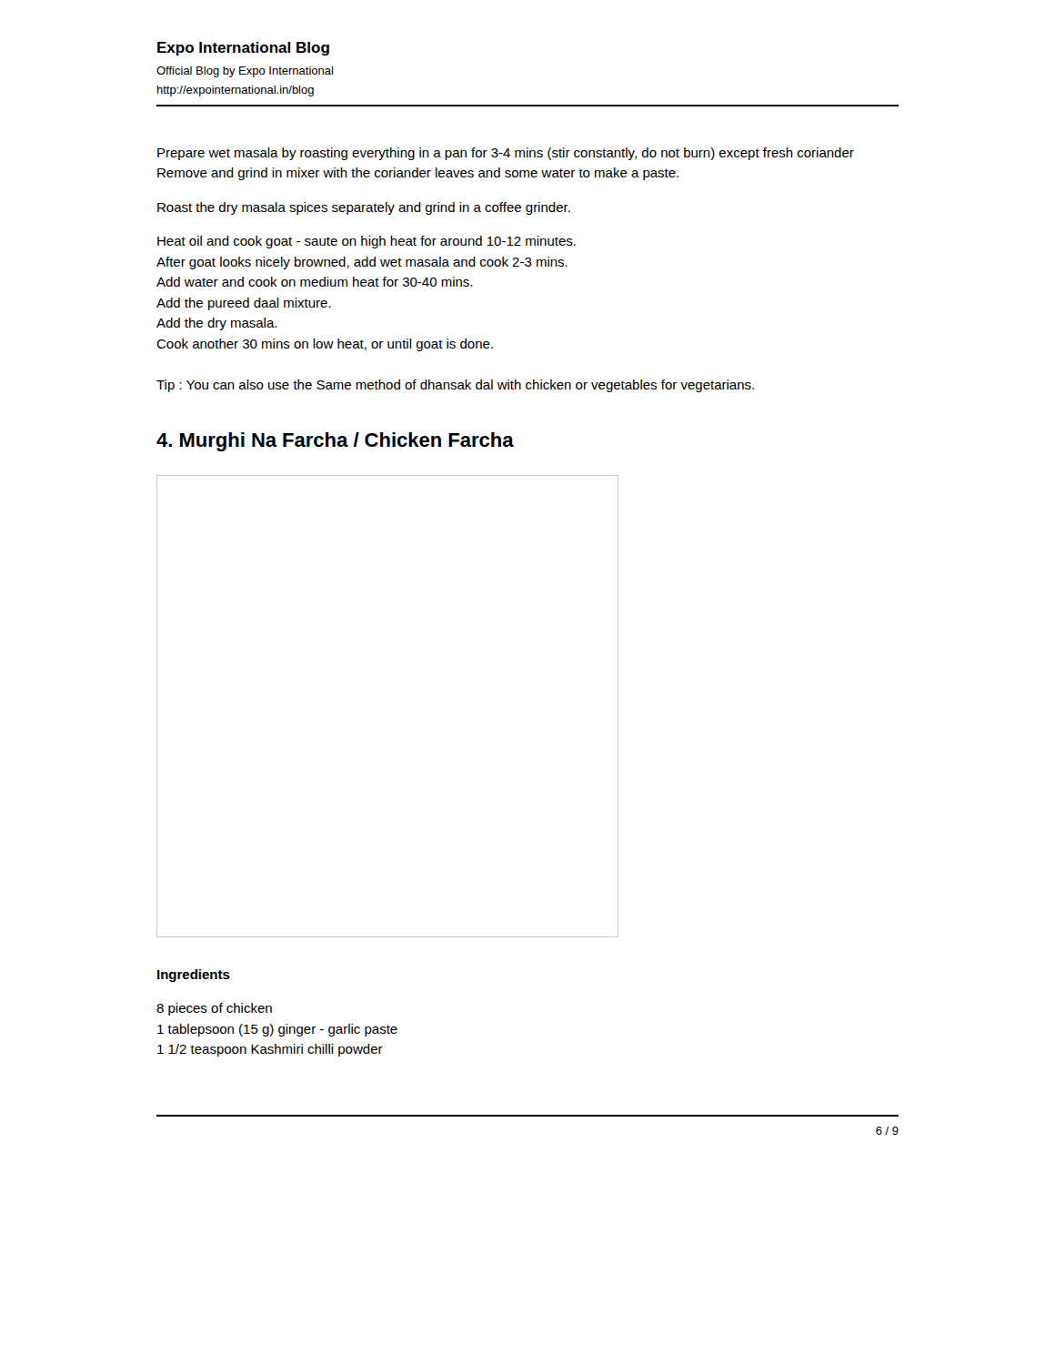Expo International Blog
Official Blog by Expo International
http://expointernational.in/blog
Prepare wet masala by roasting everything in a pan for 3-4 mins (stir constantly, do not burn) except fresh coriander
Remove and grind in mixer with the coriander leaves and some water to make a paste.
Roast the dry masala spices separately and grind in a coffee grinder.
Heat oil and cook goat - saute on high heat for around 10-12 minutes.
After goat looks nicely browned, add wet masala and cook 2-3 mins.
Add water and cook on medium heat for 30-40 mins.
Add the pureed daal mixture.
Add the dry masala.
Cook another 30 mins on low heat, or until goat is done.
Tip : You can also use the Same method of dhansak dal with chicken or vegetables for vegetarians.
4. Murghi Na Farcha / Chicken Farcha
Ingredients
8 pieces of chicken
1 tablepsoon (15 g) ginger - garlic paste
1 1/2 teaspoon Kashmiri chilli powder
6 / 9